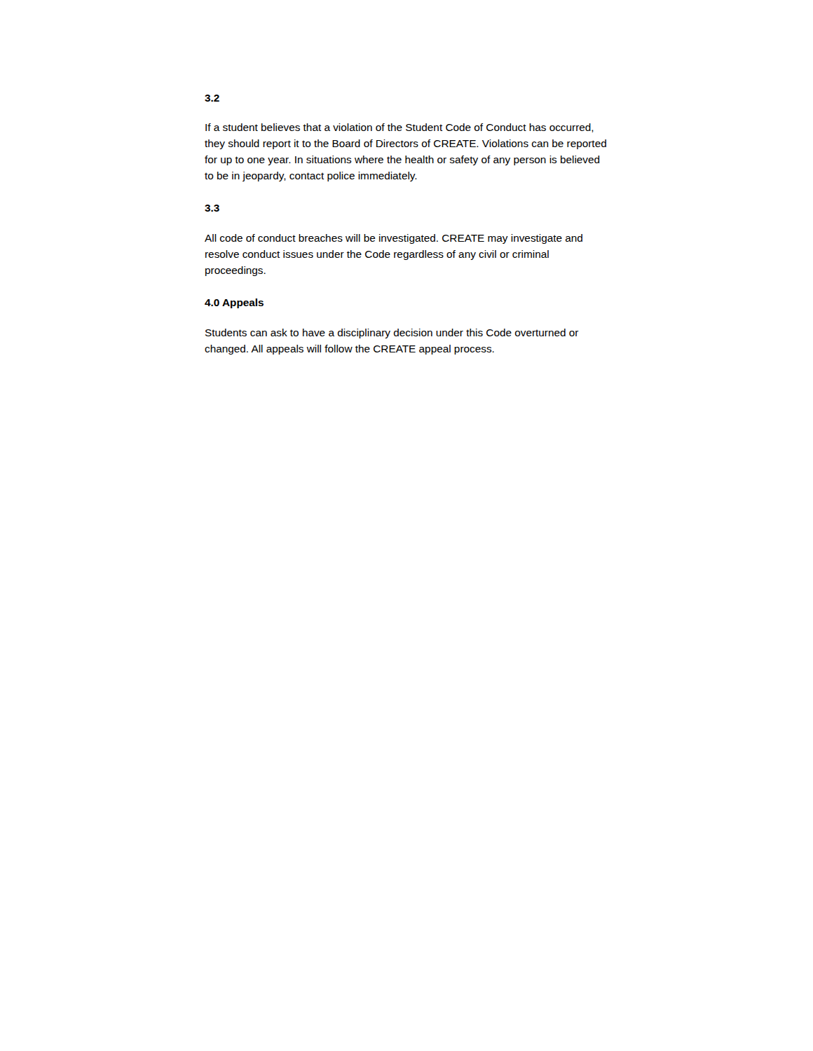3.2
If a student believes that a violation of the Student Code of Conduct has occurred, they should report it to the Board of Directors of CREATE. Violations can be reported for up to one year. In situations where the health or safety of any person is believed to be in jeopardy, contact police immediately.
3.3
All code of conduct breaches will be investigated. CREATE may investigate and resolve conduct issues under the Code regardless of any civil or criminal proceedings.
4.0 Appeals
Students can ask to have a disciplinary decision under this Code overturned or changed. All appeals will follow the CREATE appeal process.